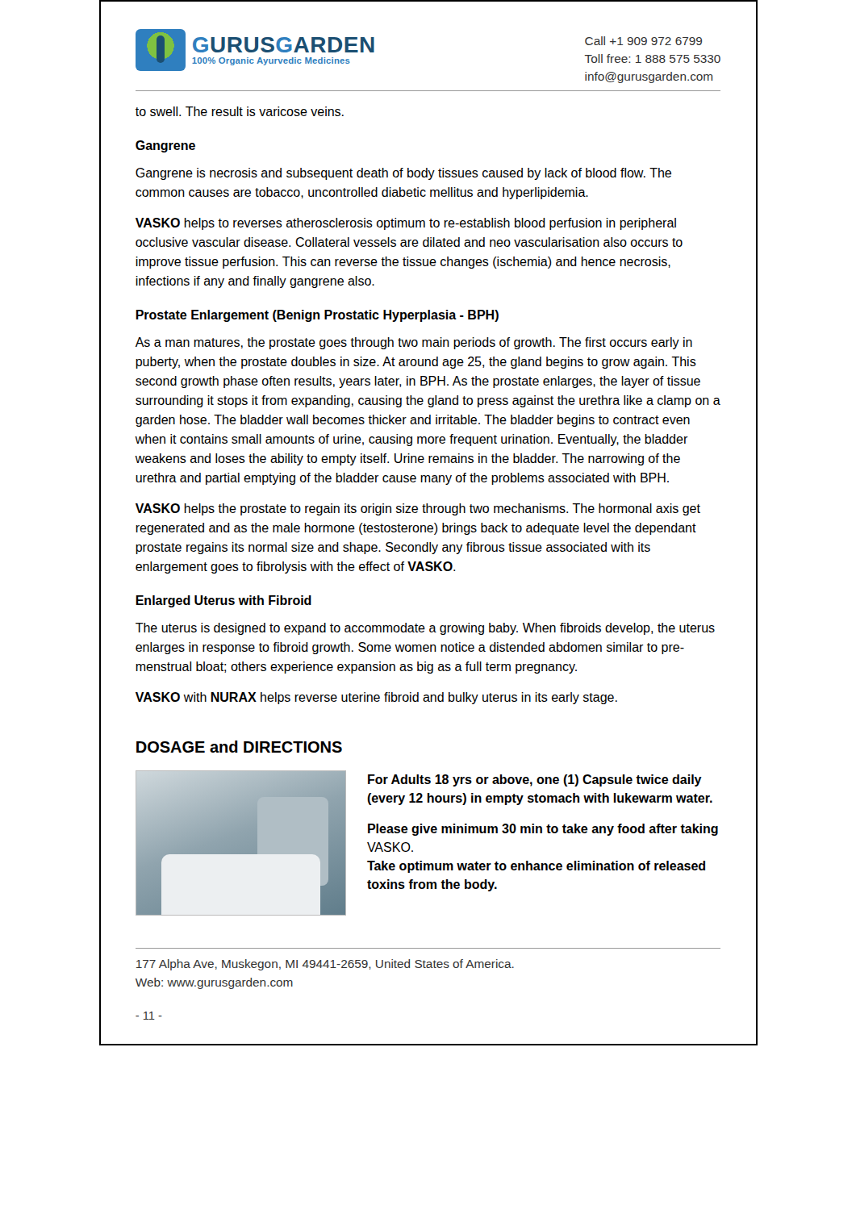GURUS GARDEN
100% Organic Ayurvedic Medicines
Call +1 909 972 6799
Toll free: 1 888 575 5330
info@gurusgarden.com
to swell. The result is varicose veins.
Gangrene
Gangrene is necrosis and subsequent death of body tissues caused by lack of blood flow. The common causes are tobacco, uncontrolled diabetic mellitus and hyperlipidemia.
VASKO helps to reverses atherosclerosis optimum to re-establish blood perfusion in peripheral occlusive vascular disease. Collateral vessels are dilated and neo vascularisation also occurs to improve tissue perfusion. This can reverse the tissue changes (ischemia) and hence necrosis, infections if any and finally gangrene also.
Prostate Enlargement (Benign Prostatic Hyperplasia - BPH)
As a man matures, the prostate goes through two main periods of growth. The first occurs early in puberty, when the prostate doubles in size. At around age 25, the gland begins to grow again. This second growth phase often results, years later, in BPH. As the prostate enlarges, the layer of tissue surrounding it stops it from expanding, causing the gland to press against the urethra like a clamp on a garden hose. The bladder wall becomes thicker and irritable. The bladder begins to contract even when it contains small amounts of urine, causing more frequent urination. Eventually, the bladder weakens and loses the ability to empty itself. Urine remains in the bladder. The narrowing of the urethra and partial emptying of the bladder cause many of the problems associated with BPH.
VASKO helps the prostate to regain its origin size through two mechanisms. The hormonal axis get regenerated and as the male hormone (testosterone) brings back to adequate level the dependant prostate regains its normal size and shape. Secondly any fibrous tissue associated with its enlargement goes to fibrolysis with the effect of VASKO.
Enlarged Uterus with Fibroid
The uterus is designed to expand to accommodate a growing baby. When fibroids develop, the uterus enlarges in response to fibroid growth. Some women notice a distended abdomen similar to pre-menstrual bloat; others experience expansion as big as a full term pregnancy.
VASKO with NURAX helps reverse uterine fibroid and bulky uterus in its early stage.
DOSAGE and DIRECTIONS
For Adults 18 yrs or above, one (1) Capsule twice daily (every 12 hours) in empty stomach with lukewarm water.
Please give minimum 30 min to take any food after taking VASKO.
Take optimum water to enhance elimination of released toxins from the body.
177 Alpha Ave, Muskegon, MI 49441-2659, United States of America.
Web: www.gurusgarden.com
- 11 -